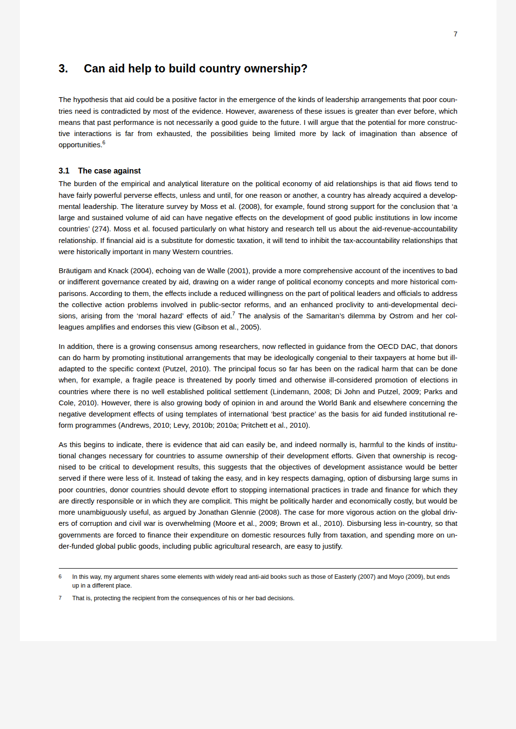7
3. Can aid help to build country ownership?
The hypothesis that aid could be a positive factor in the emergence of the kinds of leadership arrangements that poor countries need is contradicted by most of the evidence. However, awareness of these issues is greater than ever before, which means that past performance is not necessarily a good guide to the future. I will argue that the potential for more constructive interactions is far from exhausted, the possibilities being limited more by lack of imagination than absence of opportunities.6
3.1 The case against
The burden of the empirical and analytical literature on the political economy of aid relationships is that aid flows tend to have fairly powerful perverse effects, unless and until, for one reason or another, a country has already acquired a developmental leadership. The literature survey by Moss et al. (2008), for example, found strong support for the conclusion that ‘a large and sustained volume of aid can have negative effects on the development of good public institutions in low income countries’ (274). Moss et al. focused particularly on what history and research tell us about the aid-revenue-accountability relationship. If financial aid is a substitute for domestic taxation, it will tend to inhibit the tax-accountability relationships that were historically important in many Western countries.
Bräutigam and Knack (2004), echoing van de Walle (2001), provide a more comprehensive account of the incentives to bad or indifferent governance created by aid, drawing on a wider range of political economy concepts and more historical comparisons. According to them, the effects include a reduced willingness on the part of political leaders and officials to address the collective action problems involved in public-sector reforms, and an enhanced proclivity to anti-developmental decisions, arising from the ‘moral hazard’ effects of aid.7 The analysis of the Samaritan’s dilemma by Ostrom and her colleagues amplifies and endorses this view (Gibson et al., 2005).
In addition, there is a growing consensus among researchers, now reflected in guidance from the OECD DAC, that donors can do harm by promoting institutional arrangements that may be ideologically congenial to their taxpayers at home but ill-adapted to the specific context (Putzel, 2010). The principal focus so far has been on the radical harm that can be done when, for example, a fragile peace is threatened by poorly timed and otherwise ill-considered promotion of elections in countries where there is no well established political settlement (Lindemann, 2008; Di John and Putzel, 2009; Parks and Cole, 2010). However, there is also growing body of opinion in and around the World Bank and elsewhere concerning the negative development effects of using templates of international ‘best practice’ as the basis for aid funded institutional reform programmes (Andrews, 2010; Levy, 2010b; 2010a; Pritchett et al., 2010).
As this begins to indicate, there is evidence that aid can easily be, and indeed normally is, harmful to the kinds of institutional changes necessary for countries to assume ownership of their development efforts. Given that ownership is recognised to be critical to development results, this suggests that the objectives of development assistance would be better served if there were less of it. Instead of taking the easy, and in key respects damaging, option of disbursing large sums in poor countries, donor countries should devote effort to stopping international practices in trade and finance for which they are directly responsible or in which they are complicit. This might be politically harder and economically costly, but would be more unambiguously useful, as argued by Jonathan Glennie (2008). The case for more vigorous action on the global drivers of corruption and civil war is overwhelming (Moore et al., 2009; Brown et al., 2010). Disbursing less in-country, so that governments are forced to finance their expenditure on domestic resources fully from taxation, and spending more on under-funded global public goods, including public agricultural research, are easy to justify.
6
In this way, my argument shares some elements with widely read anti-aid books such as those of Easterly (2007) and Moyo (2009), but ends up in a different place.
7
That is, protecting the recipient from the consequences of his or her bad decisions.